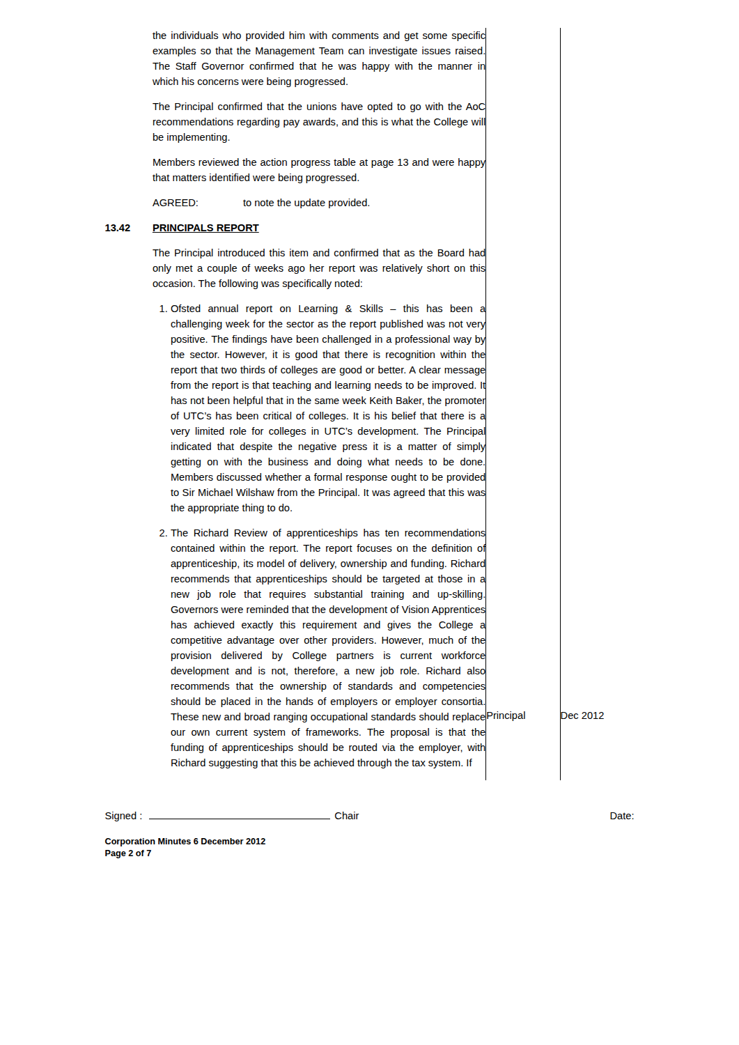| | the individuals who provided him with comments and get some specific examples so that the Management Team can investigate issues raised. The Staff Governor confirmed that he was happy with the manner in which his concerns were being progressed. The Principal confirmed that the unions have opted to go with the AoC recommendations regarding pay awards, and this is what the College will be implementing. Members reviewed the action progress table at page 13 and were happy that matters identified were being progressed. AGREED: to note the update provided. | | |
| 13.42 | PRINCIPALS REPORT The Principal introduced this item and confirmed that as the Board had only met a couple of weeks ago her report was relatively short on this occasion. The following was specifically noted: Ofsted annual report on Learning & Skills – this has been a challenging week for the sector as the report published was not very positive. The findings have been challenged in a professional way by the sector. However, it is good that there is recognition within the report that two thirds of colleges are good or better. A clear message from the report is that teaching and learning needs to be improved. It has not been helpful that in the same week Keith Baker, the promoter of UTC’s has been critical of colleges. It is his belief that there is a very limited role for colleges in UTC’s development. The Principal indicated that despite the negative press it is a matter of simply getting on with the business and doing what needs to be done. Members discussed whether a formal response ought to be provided to Sir Michael Wilshaw from the Principal. It was agreed that this was the appropriate thing to do. The Richard Review of apprenticeships has ten recommendations contained within the report. The report focuses on the definition of apprenticeship, its model of delivery, ownership and funding. Richard recommends that apprenticeships should be targeted at those in a new job role that requires substantial training and up-skilling. Governors were reminded that the development of Vision Apprentices has achieved exactly this requirement and gives the College a competitive advantage over other providers. However, much of the provision delivered by College partners is current workforce development and is not, therefore, a new job role. Richard also recommends that the ownership of standards and competencies should be placed in the hands of employers or employer consortia. These new and broad ranging occupational standards should replace our own current system of frameworks. The proposal is that the funding of apprenticeships should be routed via the employer, with Richard suggesting that this be achieved through the tax system. If | Principal | Dec 2012 |
Signed : Chair Date:
Corporation Minutes 6 December 2012
Page 2 of 7